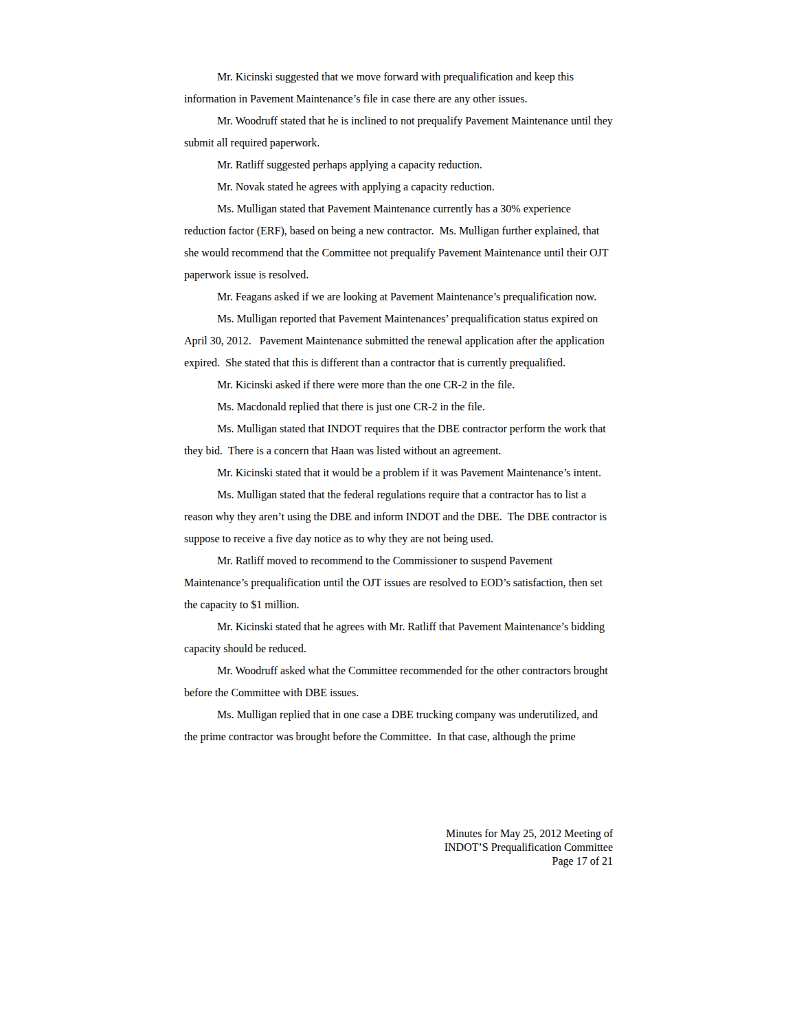Mr. Kicinski suggested that we move forward with prequalification and keep this information in Pavement Maintenance’s file in case there are any other issues.
Mr. Woodruff stated that he is inclined to not prequalify Pavement Maintenance until they submit all required paperwork.
Mr. Ratliff suggested perhaps applying a capacity reduction.
Mr. Novak stated he agrees with applying a capacity reduction.
Ms. Mulligan stated that Pavement Maintenance currently has a 30% experience reduction factor (ERF), based on being a new contractor. Ms. Mulligan further explained, that she would recommend that the Committee not prequalify Pavement Maintenance until their OJT paperwork issue is resolved.
Mr. Feagans asked if we are looking at Pavement Maintenance’s prequalification now.
Ms. Mulligan reported that Pavement Maintenances’ prequalification status expired on April 30, 2012. Pavement Maintenance submitted the renewal application after the application expired. She stated that this is different than a contractor that is currently prequalified.
Mr. Kicinski asked if there were more than the one CR-2 in the file.
Ms. Macdonald replied that there is just one CR-2 in the file.
Ms. Mulligan stated that INDOT requires that the DBE contractor perform the work that they bid. There is a concern that Haan was listed without an agreement.
Mr. Kicinski stated that it would be a problem if it was Pavement Maintenance’s intent.
Ms. Mulligan stated that the federal regulations require that a contractor has to list a reason why they aren’t using the DBE and inform INDOT and the DBE. The DBE contractor is suppose to receive a five day notice as to why they are not being used.
Mr. Ratliff moved to recommend to the Commissioner to suspend Pavement Maintenance’s prequalification until the OJT issues are resolved to EOD’s satisfaction, then set the capacity to $1 million.
Mr. Kicinski stated that he agrees with Mr. Ratliff that Pavement Maintenance’s bidding capacity should be reduced.
Mr. Woodruff asked what the Committee recommended for the other contractors brought before the Committee with DBE issues.
Ms. Mulligan replied that in one case a DBE trucking company was underutilized, and the prime contractor was brought before the Committee. In that case, although the prime
Minutes for May 25, 2012 Meeting of
INDOT’S Prequalification Committee
Page 17 of 21